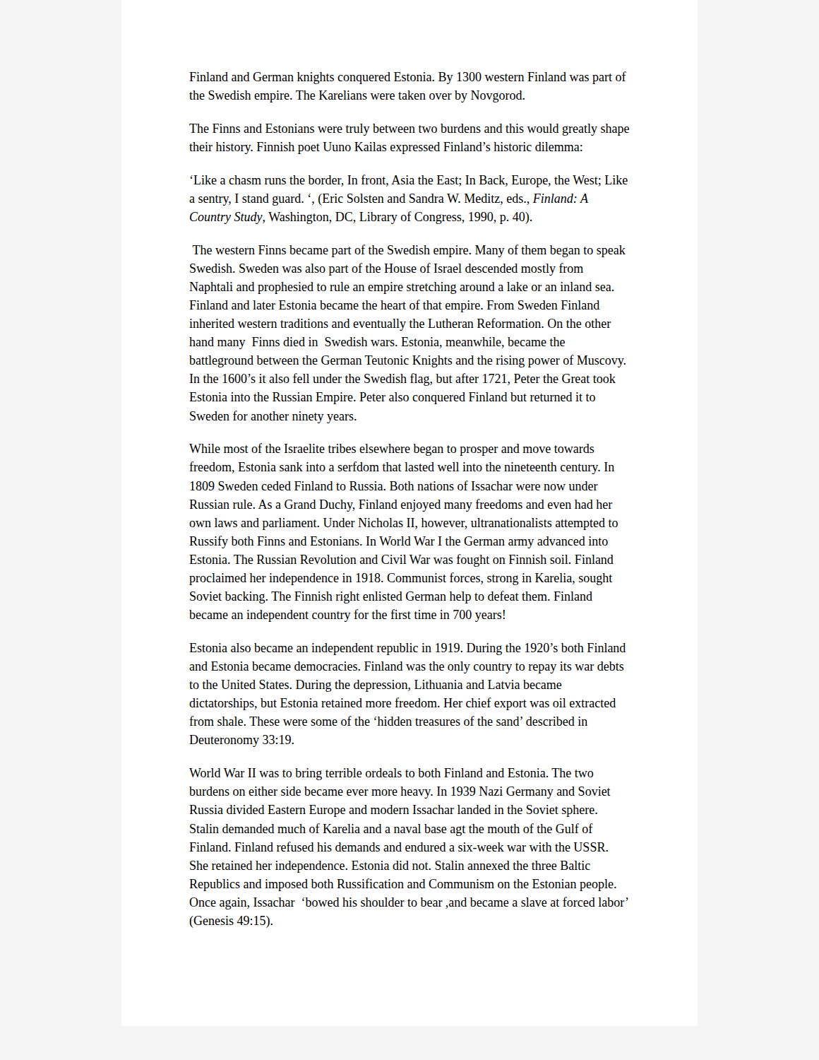Finland and German knights conquered Estonia. By 1300 western Finland was part of the Swedish empire. The Karelians were taken over by Novgorod.
The Finns and Estonians were truly between two burdens and this would greatly shape their history. Finnish poet Uuno Kailas expressed Finland’s historic dilemma:
‘Like a chasm runs the border, In front, Asia the East; In Back, Europe, the West; Like a sentry, I stand guard. ‘, (Eric Solsten and Sandra W. Meditz, eds., Finland: A Country Study, Washington, DC, Library of Congress, 1990, p. 40).
The western Finns became part of the Swedish empire. Many of them began to speak Swedish. Sweden was also part of the House of Israel descended mostly from Naphtali and prophesied to rule an empire stretching around a lake or an inland sea. Finland and later Estonia became the heart of that empire. From Sweden Finland inherited western traditions and eventually the Lutheran Reformation. On the other hand many Finns died in Swedish wars. Estonia, meanwhile, became the battleground between the German Teutonic Knights and the rising power of Muscovy. In the 1600’s it also fell under the Swedish flag, but after 1721, Peter the Great took Estonia into the Russian Empire. Peter also conquered Finland but returned it to Sweden for another ninety years.
While most of the Israelite tribes elsewhere began to prosper and move towards freedom, Estonia sank into a serfdom that lasted well into the nineteenth century. In 1809 Sweden ceded Finland to Russia. Both nations of Issachar were now under Russian rule. As a Grand Duchy, Finland enjoyed many freedoms and even had her own laws and parliament. Under Nicholas II, however, ultranationalists attempted to Russify both Finns and Estonians. In World War I the German army advanced into Estonia. The Russian Revolution and Civil War was fought on Finnish soil. Finland proclaimed her independence in 1918. Communist forces, strong in Karelia, sought Soviet backing. The Finnish right enlisted German help to defeat them. Finland became an independent country for the first time in 700 years!
Estonia also became an independent republic in 1919. During the 1920’s both Finland and Estonia became democracies. Finland was the only country to repay its war debts to the United States. During the depression, Lithuania and Latvia became dictatorships, but Estonia retained more freedom. Her chief export was oil extracted from shale. These were some of the ‘hidden treasures of the sand’ described in Deuteronomy 33:19.
World War II was to bring terrible ordeals to both Finland and Estonia. The two burdens on either side became ever more heavy. In 1939 Nazi Germany and Soviet Russia divided Eastern Europe and modern Issachar landed in the Soviet sphere. Stalin demanded much of Karelia and a naval base agt the mouth of the Gulf of Finland. Finland refused his demands and endured a six-week war with the USSR. She retained her independence. Estonia did not. Stalin annexed the three Baltic Republics and imposed both Russification and Communism on the Estonian people. Once again, Issachar ‘bowed his shoulder to bear ,and became a slave at forced labor’ (Genesis 49:15).